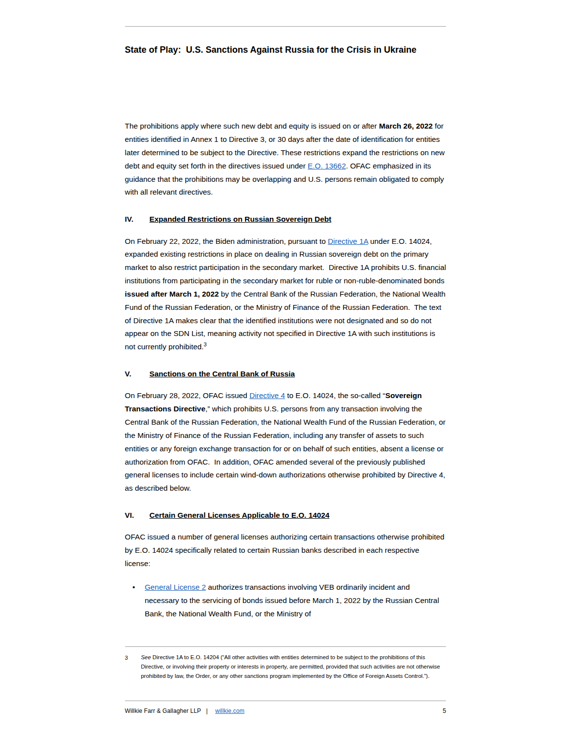State of Play: U.S. Sanctions Against Russia for the Crisis in Ukraine
The prohibitions apply where such new debt and equity is issued on or after March 26, 2022 for entities identified in Annex 1 to Directive 3, or 30 days after the date of identification for entities later determined to be subject to the Directive. These restrictions expand the restrictions on new debt and equity set forth in the directives issued under E.O. 13662. OFAC emphasized in its guidance that the prohibitions may be overlapping and U.S. persons remain obligated to comply with all relevant directives.
IV. Expanded Restrictions on Russian Sovereign Debt
On February 22, 2022, the Biden administration, pursuant to Directive 1A under E.O. 14024, expanded existing restrictions in place on dealing in Russian sovereign debt on the primary market to also restrict participation in the secondary market. Directive 1A prohibits U.S. financial institutions from participating in the secondary market for ruble or non-ruble-denominated bonds issued after March 1, 2022 by the Central Bank of the Russian Federation, the National Wealth Fund of the Russian Federation, or the Ministry of Finance of the Russian Federation. The text of Directive 1A makes clear that the identified institutions were not designated and so do not appear on the SDN List, meaning activity not specified in Directive 1A with such institutions is not currently prohibited.3
V. Sanctions on the Central Bank of Russia
On February 28, 2022, OFAC issued Directive 4 to E.O. 14024, the so-called “Sovereign Transactions Directive,” which prohibits U.S. persons from any transaction involving the Central Bank of the Russian Federation, the National Wealth Fund of the Russian Federation, or the Ministry of Finance of the Russian Federation, including any transfer of assets to such entities or any foreign exchange transaction for or on behalf of such entities, absent a license or authorization from OFAC. In addition, OFAC amended several of the previously published general licenses to include certain wind-down authorizations otherwise prohibited by Directive 4, as described below.
VI. Certain General Licenses Applicable to E.O. 14024
OFAC issued a number of general licenses authorizing certain transactions otherwise prohibited by E.O. 14024 specifically related to certain Russian banks described in each respective license:
General License 2 authorizes transactions involving VEB ordinarily incident and necessary to the servicing of bonds issued before March 1, 2022 by the Russian Central Bank, the National Wealth Fund, or the Ministry of
3
See Directive 1A to E.O. 14204 (“All other activities with entities determined to be subject to the prohibitions of this Directive, or involving their property or interests in property, are permitted, provided that such activities are not otherwise prohibited by law, the Order, or any other sanctions program implemented by the Office of Foreign Assets Control.”).
Willkie Farr & Gallagher LLP | willkie.com
5